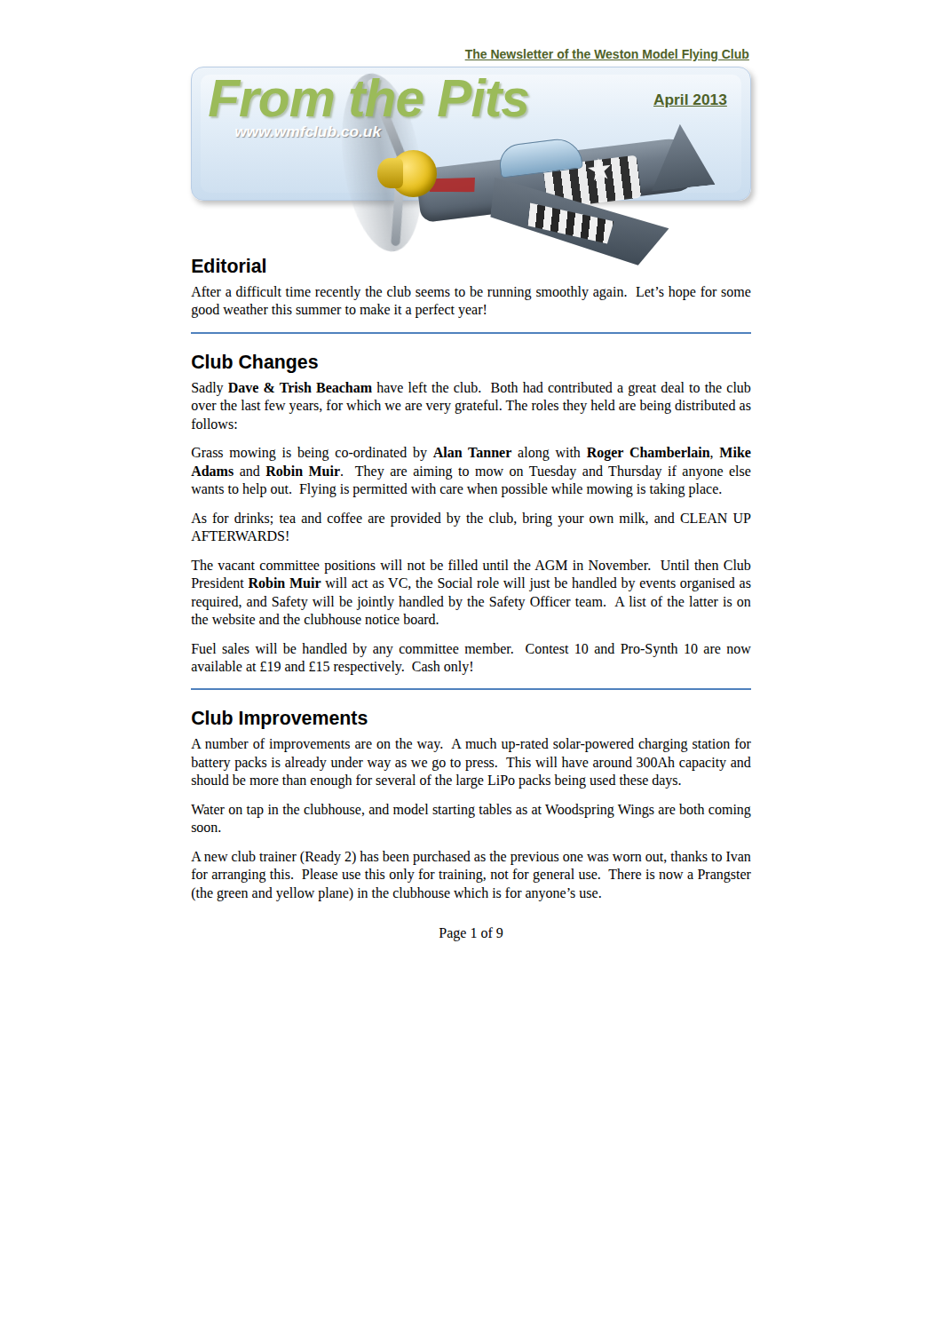The Newsletter of the Weston Model Flying Club
From the Pits
www.wmfclub.co.uk
April 2013
Editorial
After a difficult time recently the club seems to be running smoothly again. Let’s hope for some good weather this summer to make it a perfect year!
Club Changes
Sadly Dave & Trish Beacham have left the club. Both had contributed a great deal to the club over the last few years, for which we are very grateful. The roles they held are being distributed as follows:
Grass mowing is being co-ordinated by Alan Tanner along with Roger Chamberlain, Mike Adams and Robin Muir. They are aiming to mow on Tuesday and Thursday if anyone else wants to help out. Flying is permitted with care when possible while mowing is taking place.
As for drinks; tea and coffee are provided by the club, bring your own milk, and CLEAN UP AFTERWARDS!
The vacant committee positions will not be filled until the AGM in November. Until then Club President Robin Muir will act as VC, the Social role will just be handled by events organised as required, and Safety will be jointly handled by the Safety Officer team. A list of the latter is on the website and the clubhouse notice board.
Fuel sales will be handled by any committee member. Contest 10 and Pro-Synth 10 are now available at £19 and £15 respectively. Cash only!
Club Improvements
A number of improvements are on the way. A much up-rated solar-powered charging station for battery packs is already under way as we go to press. This will have around 300Ah capacity and should be more than enough for several of the large LiPo packs being used these days.
Water on tap in the clubhouse, and model starting tables as at Woodspring Wings are both coming soon.
A new club trainer (Ready 2) has been purchased as the previous one was worn out, thanks to Ivan for arranging this. Please use this only for training, not for general use. There is now a Prangster (the green and yellow plane) in the clubhouse which is for anyone’s use.
Page 1 of 9